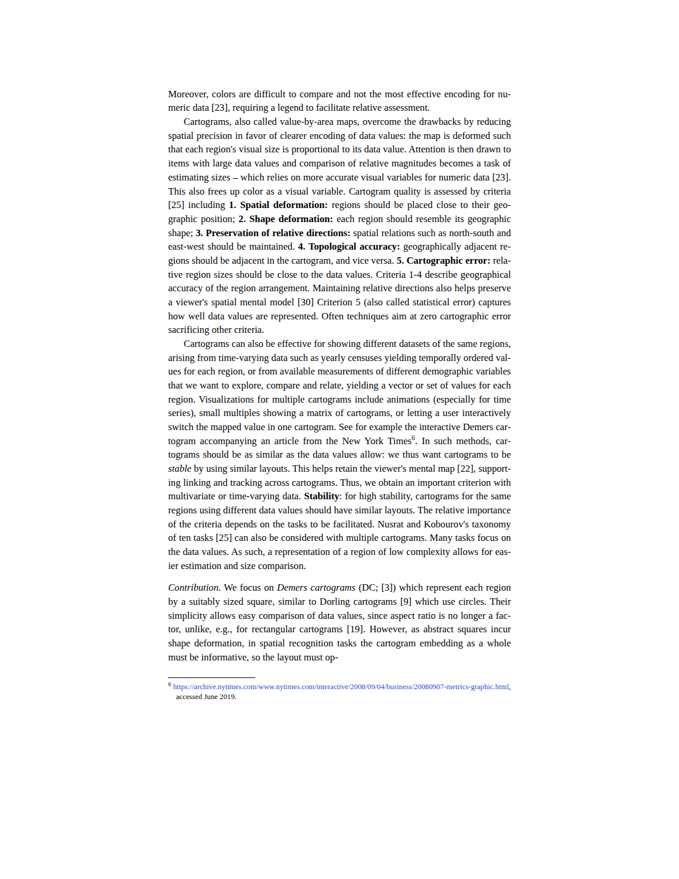Moreover, colors are difficult to compare and not the most effective encoding for numeric data [23], requiring a legend to facilitate relative assessment.
Cartograms, also called value-by-area maps, overcome the drawbacks by reducing spatial precision in favor of clearer encoding of data values: the map is deformed such that each region's visual size is proportional to its data value. Attention is then drawn to items with large data values and comparison of relative magnitudes becomes a task of estimating sizes – which relies on more accurate visual variables for numeric data [23]. This also frees up color as a visual variable. Cartogram quality is assessed by criteria [25] including 1. Spatial deformation: regions should be placed close to their geographic position; 2. Shape deformation: each region should resemble its geographic shape; 3. Preservation of relative directions: spatial relations such as north-south and east-west should be maintained. 4. Topological accuracy: geographically adjacent regions should be adjacent in the cartogram, and vice versa. 5. Cartographic error: relative region sizes should be close to the data values. Criteria 1-4 describe geographical accuracy of the region arrangement. Maintaining relative directions also helps preserve a viewer's spatial mental model [30] Criterion 5 (also called statistical error) captures how well data values are represented. Often techniques aim at zero cartographic error sacrificing other criteria.
Cartograms can also be effective for showing different datasets of the same regions, arising from time-varying data such as yearly censuses yielding temporally ordered values for each region, or from available measurements of different demographic variables that we want to explore, compare and relate, yielding a vector or set of values for each region. Visualizations for multiple cartograms include animations (especially for time series), small multiples showing a matrix of cartograms, or letting a user interactively switch the mapped value in one cartogram. See for example the interactive Demers cartogram accompanying an article from the New York Times6. In such methods, cartograms should be as similar as the data values allow: we thus want cartograms to be stable by using similar layouts. This helps retain the viewer's mental map [22], supporting linking and tracking across cartograms. Thus, we obtain an important criterion with multivariate or time-varying data. Stability: for high stability, cartograms for the same regions using different data values should have similar layouts. The relative importance of the criteria depends on the tasks to be facilitated. Nusrat and Kobourov's taxonomy of ten tasks [25] can also be considered with multiple cartograms. Many tasks focus on the data values. As such, a representation of a region of low complexity allows for easier estimation and size comparison.
Contribution. We focus on Demers cartograms (DC; [3]) which represent each region by a suitably sized square, similar to Dorling cartograms [9] which use circles. Their simplicity allows easy comparison of data values, since aspect ratio is no longer a factor, unlike, e.g., for rectangular cartograms [19]. However, as abstract squares incur shape deformation, in spatial recognition tasks the cartogram embedding as a whole must be informative, so the layout must op-
6 https://archive.nytimes.com/www.nytimes.com/interactive/2008/09/04/business/20080907-metrics-graphic.html, accessed June 2019.